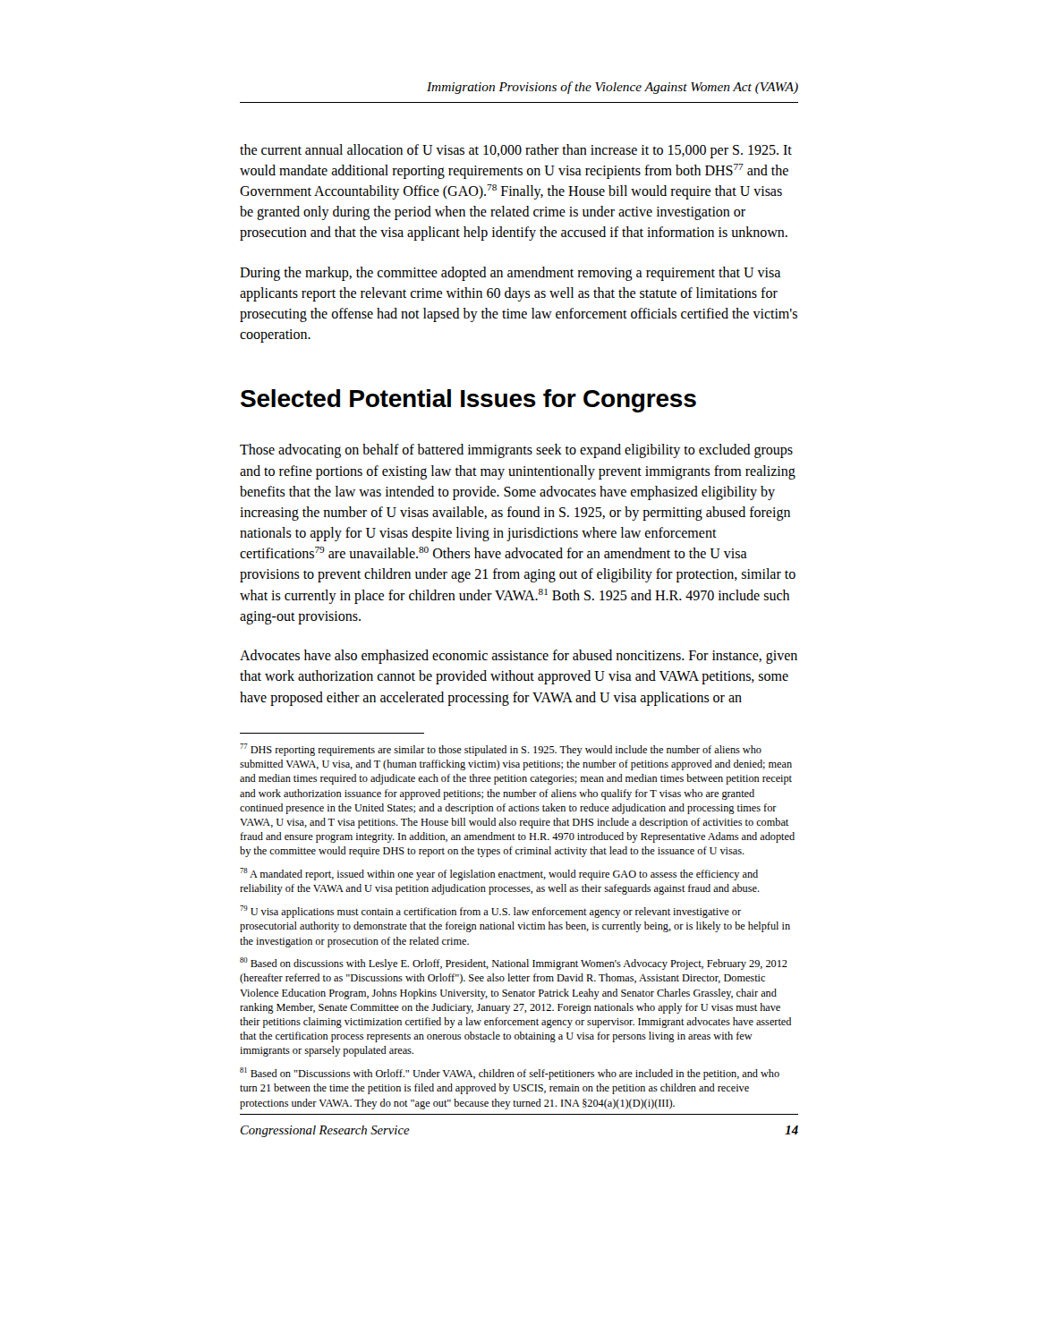Immigration Provisions of the Violence Against Women Act (VAWA)
the current annual allocation of U visas at 10,000 rather than increase it to 15,000 per S. 1925. It would mandate additional reporting requirements on U visa recipients from both DHS77 and the Government Accountability Office (GAO).78 Finally, the House bill would require that U visas be granted only during the period when the related crime is under active investigation or prosecution and that the visa applicant help identify the accused if that information is unknown.
During the markup, the committee adopted an amendment removing a requirement that U visa applicants report the relevant crime within 60 days as well as that the statute of limitations for prosecuting the offense had not lapsed by the time law enforcement officials certified the victim's cooperation.
Selected Potential Issues for Congress
Those advocating on behalf of battered immigrants seek to expand eligibility to excluded groups and to refine portions of existing law that may unintentionally prevent immigrants from realizing benefits that the law was intended to provide. Some advocates have emphasized eligibility by increasing the number of U visas available, as found in S. 1925, or by permitting abused foreign nationals to apply for U visas despite living in jurisdictions where law enforcement certifications79 are unavailable.80 Others have advocated for an amendment to the U visa provisions to prevent children under age 21 from aging out of eligibility for protection, similar to what is currently in place for children under VAWA.81 Both S. 1925 and H.R. 4970 include such aging-out provisions.
Advocates have also emphasized economic assistance for abused noncitizens. For instance, given that work authorization cannot be provided without approved U visa and VAWA petitions, some have proposed either an accelerated processing for VAWA and U visa applications or an
77 DHS reporting requirements are similar to those stipulated in S. 1925. They would include the number of aliens who submitted VAWA, U visa, and T (human trafficking victim) visa petitions; the number of petitions approved and denied; mean and median times required to adjudicate each of the three petition categories; mean and median times between petition receipt and work authorization issuance for approved petitions; the number of aliens who qualify for T visas who are granted continued presence in the United States; and a description of actions taken to reduce adjudication and processing times for VAWA, U visa, and T visa petitions. The House bill would also require that DHS include a description of activities to combat fraud and ensure program integrity. In addition, an amendment to H.R. 4970 introduced by Representative Adams and adopted by the committee would require DHS to report on the types of criminal activity that lead to the issuance of U visas.
78 A mandated report, issued within one year of legislation enactment, would require GAO to assess the efficiency and reliability of the VAWA and U visa petition adjudication processes, as well as their safeguards against fraud and abuse.
79 U visa applications must contain a certification from a U.S. law enforcement agency or relevant investigative or prosecutorial authority to demonstrate that the foreign national victim has been, is currently being, or is likely to be helpful in the investigation or prosecution of the related crime.
80 Based on discussions with Leslye E. Orloff, President, National Immigrant Women's Advocacy Project, February 29, 2012 (hereafter referred to as "Discussions with Orloff"). See also letter from David R. Thomas, Assistant Director, Domestic Violence Education Program, Johns Hopkins University, to Senator Patrick Leahy and Senator Charles Grassley, chair and ranking Member, Senate Committee on the Judiciary, January 27, 2012. Foreign nationals who apply for U visas must have their petitions claiming victimization certified by a law enforcement agency or supervisor. Immigrant advocates have asserted that the certification process represents an onerous obstacle to obtaining a U visa for persons living in areas with few immigrants or sparsely populated areas.
81 Based on "Discussions with Orloff." Under VAWA, children of self-petitioners who are included in the petition, and who turn 21 between the time the petition is filed and approved by USCIS, remain on the petition as children and receive protections under VAWA. They do not "age out" because they turned 21. INA §204(a)(1)(D)(i)(III).
Congressional Research Service 14